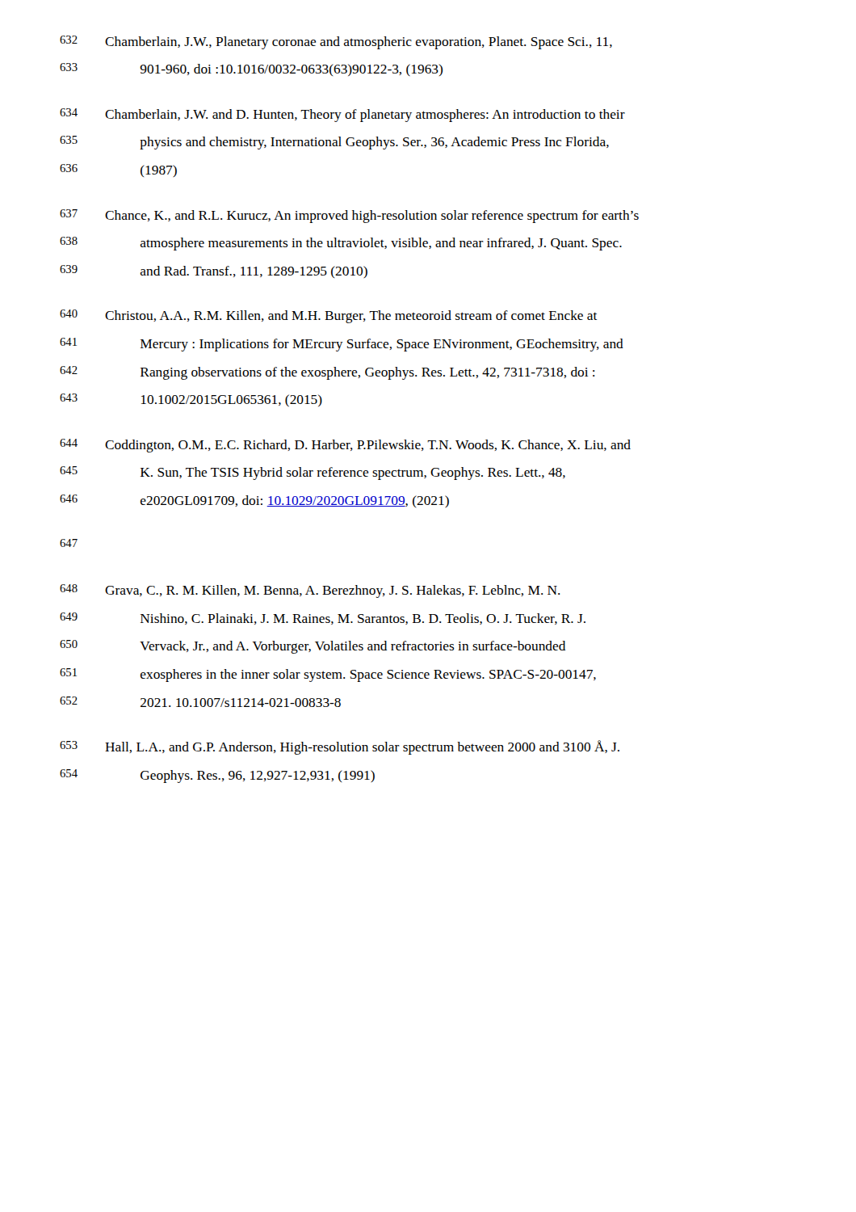Chamberlain, J.W., Planetary coronae and atmospheric evaporation, Planet. Space Sci., 11,
901-960, doi :10.1016/0032-0633(63)90122-3, (1963)
Chamberlain, J.W. and D. Hunten, Theory of planetary atmospheres: An introduction to their
physics and chemistry, International Geophys. Ser., 36, Academic Press Inc Florida,
(1987)
Chance, K., and R.L. Kurucz, An improved high-resolution solar reference spectrum for earth’s
atmosphere measurements in the ultraviolet, visible, and near infrared, J. Quant. Spec.
and Rad. Transf., 111, 1289-1295 (2010)
Christou, A.A., R.M. Killen, and M.H. Burger, The meteoroid stream of comet Encke at
Mercury : Implications for MErcury Surface, Space ENvironment, GEochemsitry, and
Ranging observations of the exosphere, Geophys. Res. Lett., 42, 7311-7318, doi :
10.1002/2015GL065361, (2015)
Coddington, O.M., E.C. Richard, D. Harber, P.Pilewskie, T.N. Woods, K. Chance, X. Liu, and
K. Sun, The TSIS Hybrid solar reference spectrum, Geophys. Res. Lett., 48,
e2020GL091709, doi: 10.1029/2020GL091709, (2021)
Grava, C., R. M. Killen, M. Benna, A. Berezhnoy, J. S. Halekas, F. Leblnc, M. N.
Nishino, C. Plainaki, J. M. Raines, M. Sarantos, B. D. Teolis, O. J. Tucker, R. J.
Vervack, Jr., and A. Vorburger, Volatiles and refractories in surface-bounded
exospheres in the inner solar system. Space Science Reviews. SPAC-S-20-00147,
2021. 10.1007/s11214-021-00833-8
Hall, L.A., and G.P. Anderson, High-resolution solar spectrum between 2000 and 3100 Å, J.
Geophys. Res., 96, 12,927-12,931, (1991)